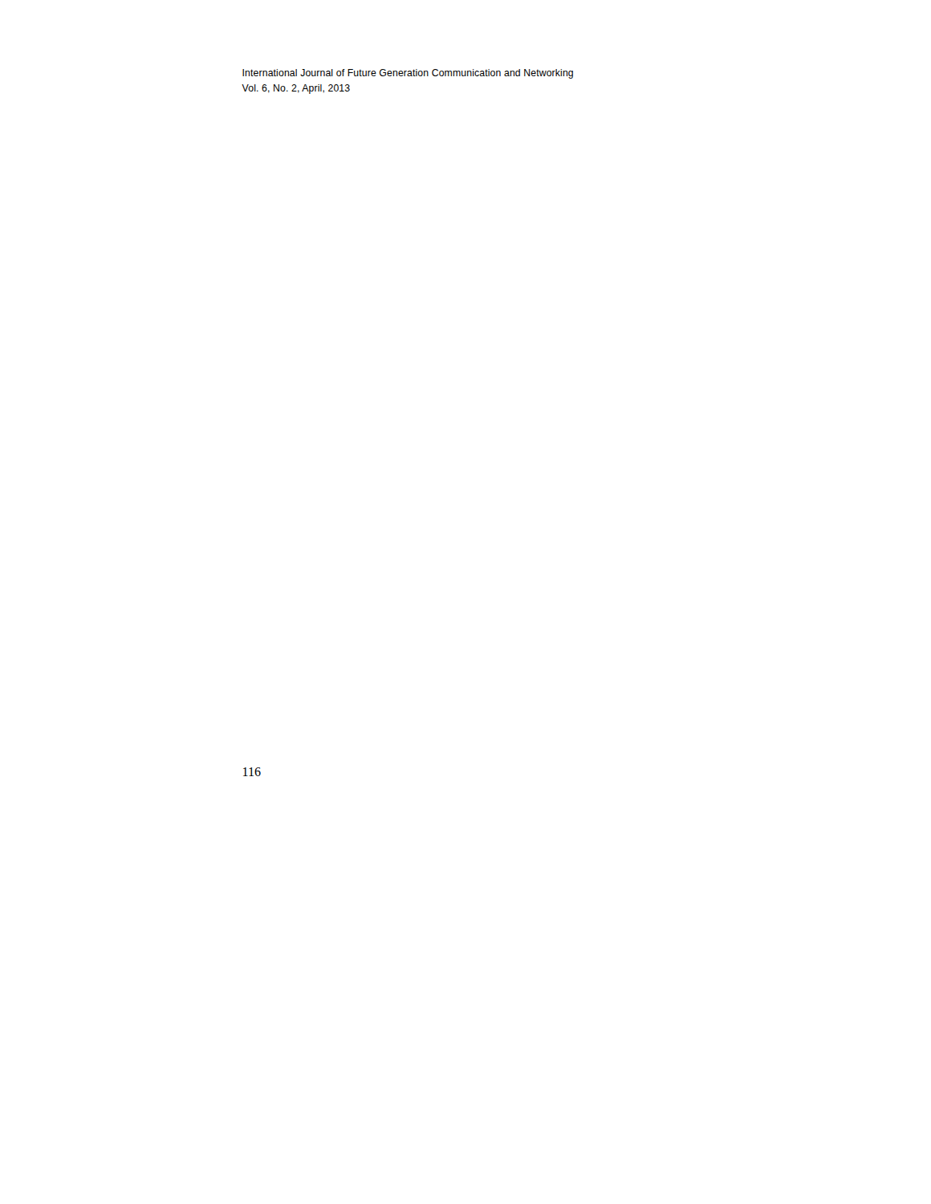International Journal of Future Generation Communication and Networking Vol. 6, No. 2, April, 2013
116